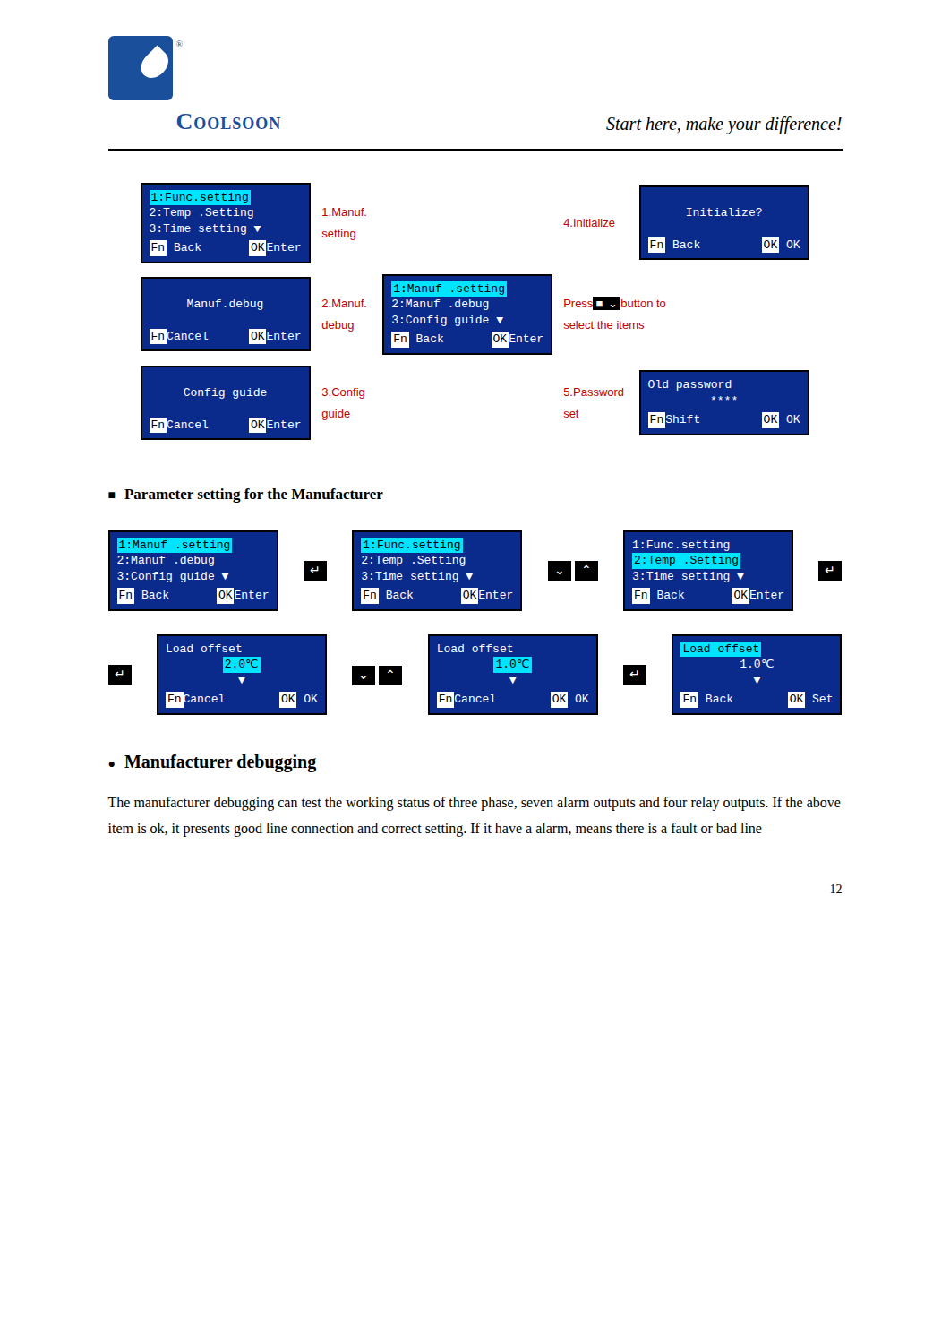®
Coolsoon
Start here, make your difference!
| 1:Func.setting 2:Temp .Setting 3:Time setting ▼ Fn Back OK Enter | 1.Manuf. setting | | 4.Initialize | Initialize? Fn Back OK OK |
| Manuf.debug Fn Cancel OK Enter | 2.Manuf. debug | 1:Manuf .setting 2:Manuf .debug 3:Config guide ▼ Fn Back OK Enter | Press ■ ⌄ button to select the items |
| Config guide Fn Cancel OK Enter | 3.Config guide | | 5.Password set | Old password **** Fn Shift OK OK |
Parameter setting for the Manufacturer
1:Manuf .setting
2:Manuf .debug
3:Config guide ▼
Fn Back OKEnter
↵
1:Func.setting
2:Temp .Setting
3:Time setting ▼
Fn Back OKEnter
⌄
⌃
1:Func.setting
2:Temp .Setting
3:Time setting ▼
Fn Back OKEnter
↵
↵
Load offset
2.0℃
▼
Fn Cancel OK OK
⌄
⌃
Load offset
1.0℃
▼
Fn Cancel OK OK
↵
Load offset
1.0℃
▼
Fn Back OK Set
Manufacturer debugging
The manufacturer debugging can test the working status of three phase, seven alarm outputs and four relay outputs. If the above item is ok, it presents good line connection and correct setting. If it have a alarm, means there is a fault or bad line
12